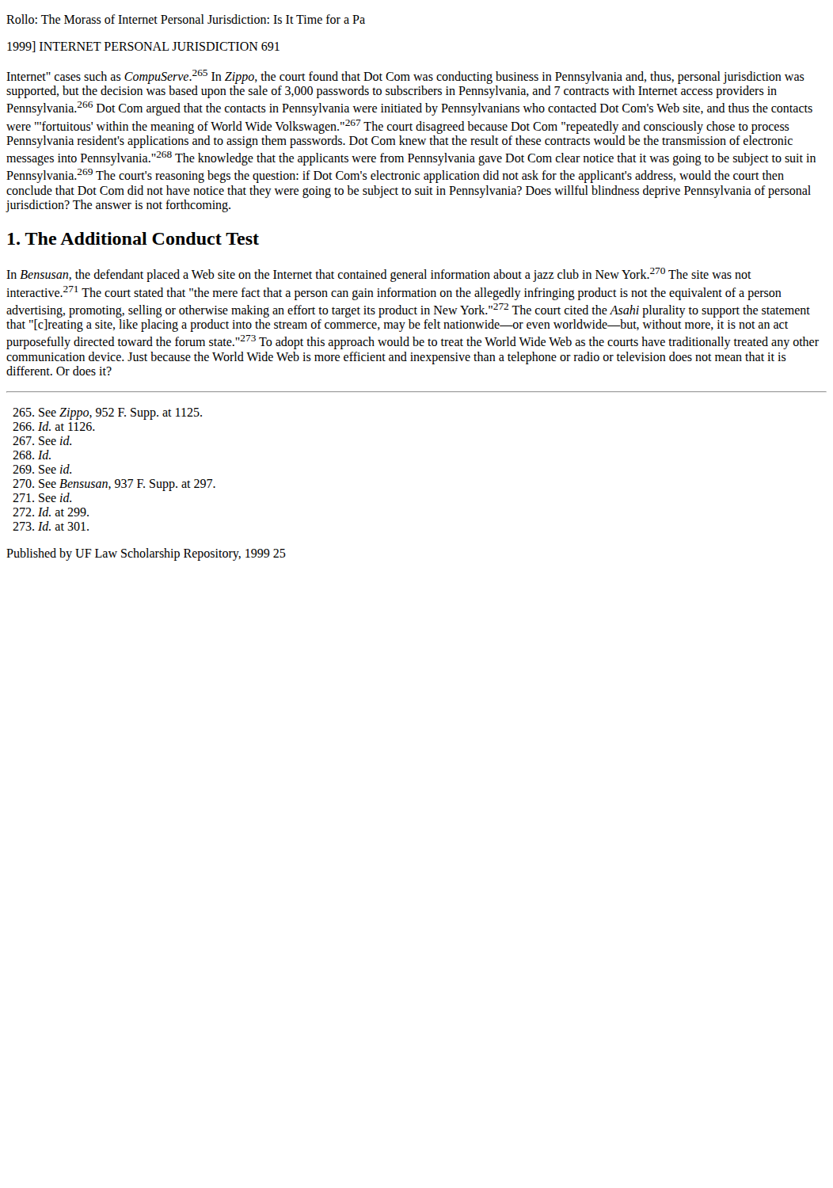Rollo: The Morass of Internet Personal Jurisdiction: Is It Time for a Pa
1999] INTERNET PERSONAL JURISDICTION 691
Internet" cases such as CompuServe.265 In Zippo, the court found that Dot Com was conducting business in Pennsylvania and, thus, personal jurisdiction was supported, but the decision was based upon the sale of 3,000 passwords to subscribers in Pennsylvania, and 7 contracts with Internet access providers in Pennsylvania.266 Dot Com argued that the contacts in Pennsylvania were initiated by Pennsylvanians who contacted Dot Com's Web site, and thus the contacts were "'fortuitous' within the meaning of World Wide Volkswagen."267 The court disagreed because Dot Com "repeatedly and consciously chose to process Pennsylvania resident's applications and to assign them passwords. Dot Com knew that the result of these contracts would be the transmission of electronic messages into Pennsylvania."268 The knowledge that the applicants were from Pennsylvania gave Dot Com clear notice that it was going to be subject to suit in Pennsylvania.269 The court's reasoning begs the question: if Dot Com's electronic application did not ask for the applicant's address, would the court then conclude that Dot Com did not have notice that they were going to be subject to suit in Pennsylvania? Does willful blindness deprive Pennsylvania of personal jurisdiction? The answer is not forthcoming.
1. The Additional Conduct Test
In Bensusan, the defendant placed a Web site on the Internet that contained general information about a jazz club in New York.270 The site was not interactive.271 The court stated that "the mere fact that a person can gain information on the allegedly infringing product is not the equivalent of a person advertising, promoting, selling or otherwise making an effort to target its product in New York."272 The court cited the Asahi plurality to support the statement that "[c]reating a site, like placing a product into the stream of commerce, may be felt nationwide—or even worldwide—but, without more, it is not an act purposefully directed toward the forum state."273 To adopt this approach would be to treat the World Wide Web as the courts have traditionally treated any other communication device. Just because the World Wide Web is more efficient and inexpensive than a telephone or radio or television does not mean that it is different. Or does it?
See Zippo, 952 F. Supp. at 1125.
Id. at 1126.
See id.
Id.
See id.
See Bensusan, 937 F. Supp. at 297.
See id.
Id. at 299.
Id. at 301.
Published by UF Law Scholarship Repository, 1999 25